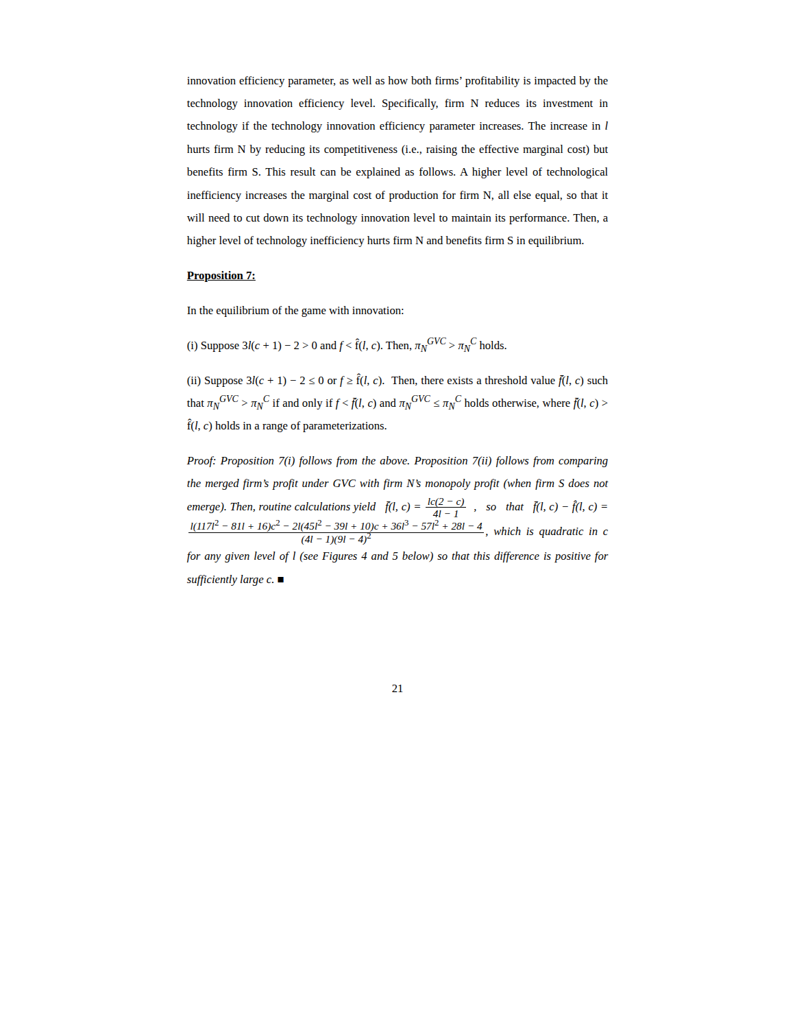innovation efficiency parameter, as well as how both firms’ profitability is impacted by the technology innovation efficiency level. Specifically, firm N reduces its investment in technology if the technology innovation efficiency parameter increases. The increase in l hurts firm N by reducing its competitiveness (i.e., raising the effective marginal cost) but benefits firm S. This result can be explained as follows. A higher level of technological inefficiency increases the marginal cost of production for firm N, all else equal, so that it will need to cut down its technology innovation level to maintain its performance. Then, a higher level of technology inefficiency hurts firm N and benefits firm S in equilibrium.
Proposition 7:
In the equilibrium of the game with innovation:
(i) Suppose 3l(c + 1) − 2 > 0 and f < f̂(l, c). Then, πNGVC > πNC holds.
(ii) Suppose 3l(c + 1) − 2 ≤ 0 or f ≥ f̂(l, c). Then, there exists a threshold value f̄(l, c) such that πNGVC > πNC if and only if f < f̄(l, c) and πNGVC ≤ πNC holds otherwise, where f̄(l, c) > f̂(l, c) holds in a range of parameterizations.
Proof: Proposition 7(i) follows from the above. Proposition 7(ii) follows from comparing the merged firm’s profit under GVC with firm N’s monopoly profit (when firm S does not emerge). Then, routine calculations yield f̄(l, c) = lc(2 − c) 4l − 1 , so that f̄(l, c) − f̂(l, c) = l(117l2 − 81l + 16)c2 − 2l(45l2 − 39l + 10)c + 36l3 − 57l2 + 28l − 4(4l − 1)(9l − 4)2, which is quadratic in c for any given level of l (see Figures 4 and 5 below) so that this difference is positive for sufficiently large c. ■
21